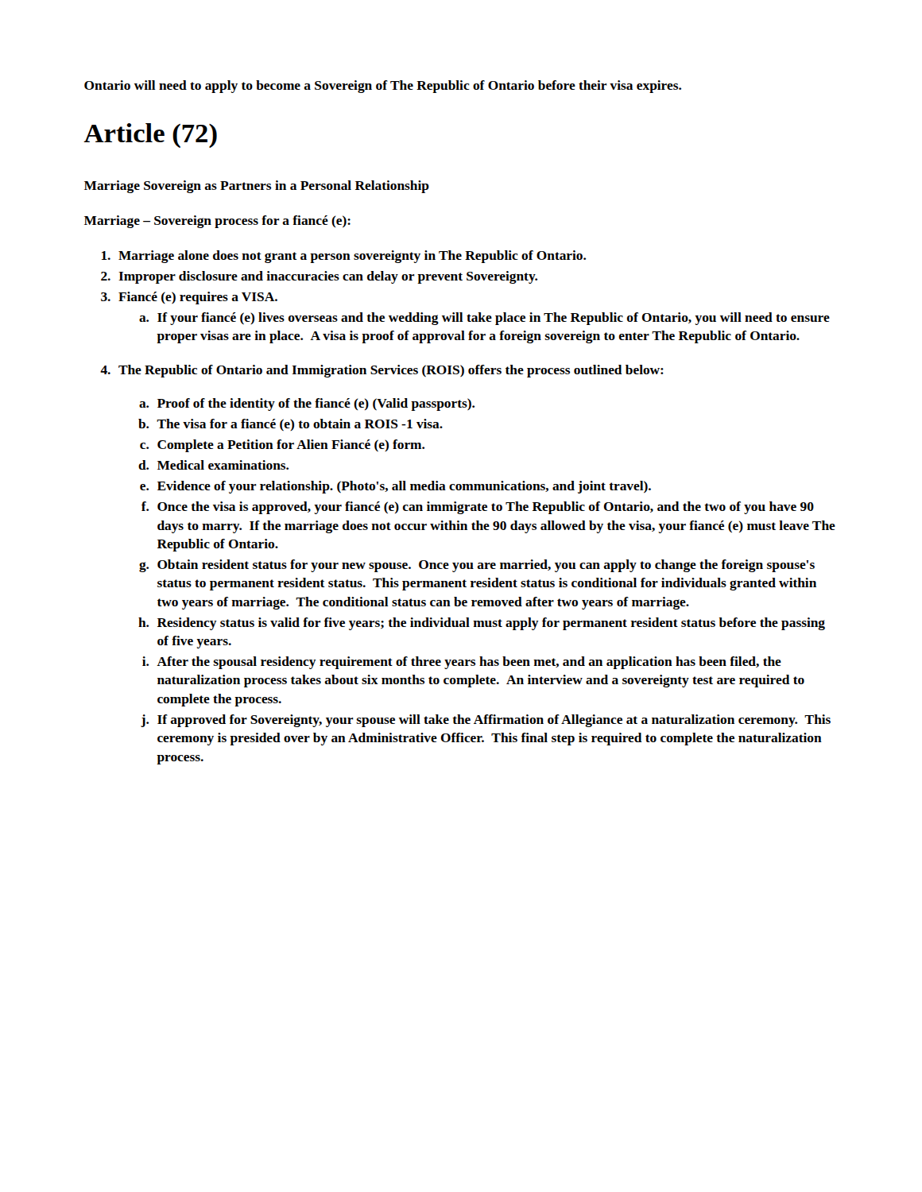Ontario will need to apply to become a Sovereign of The Republic of Ontario before their visa expires.
Article (72)
Marriage Sovereign as Partners in a Personal Relationship
Marriage – Sovereign process for a fiancé (e):
Marriage alone does not grant a person sovereignty in The Republic of Ontario.
Improper disclosure and inaccuracies can delay or prevent Sovereignty.
Fiancé (e) requires a VISA.
If your fiancé (e) lives overseas and the wedding will take place in The Republic of Ontario, you will need to ensure proper visas are in place. A visa is proof of approval for a foreign sovereign to enter The Republic of Ontario.
The Republic of Ontario and Immigration Services (ROIS) offers the process outlined below:
Proof of the identity of the fiancé (e) (Valid passports).
The visa for a fiancé (e) to obtain a ROIS -1 visa.
Complete a Petition for Alien Fiancé (e) form.
Medical examinations.
Evidence of your relationship. (Photo's, all media communications, and joint travel).
Once the visa is approved, your fiancé (e) can immigrate to The Republic of Ontario, and the two of you have 90 days to marry. If the marriage does not occur within the 90 days allowed by the visa, your fiancé (e) must leave The Republic of Ontario.
Obtain resident status for your new spouse. Once you are married, you can apply to change the foreign spouse's status to permanent resident status. This permanent resident status is conditional for individuals granted within two years of marriage. The conditional status can be removed after two years of marriage.
Residency status is valid for five years; the individual must apply for permanent resident status before the passing of five years.
After the spousal residency requirement of three years has been met, and an application has been filed, the naturalization process takes about six months to complete. An interview and a sovereignty test are required to complete the process.
If approved for Sovereignty, your spouse will take the Affirmation of Allegiance at a naturalization ceremony. This ceremony is presided over by an Administrative Officer. This final step is required to complete the naturalization process.